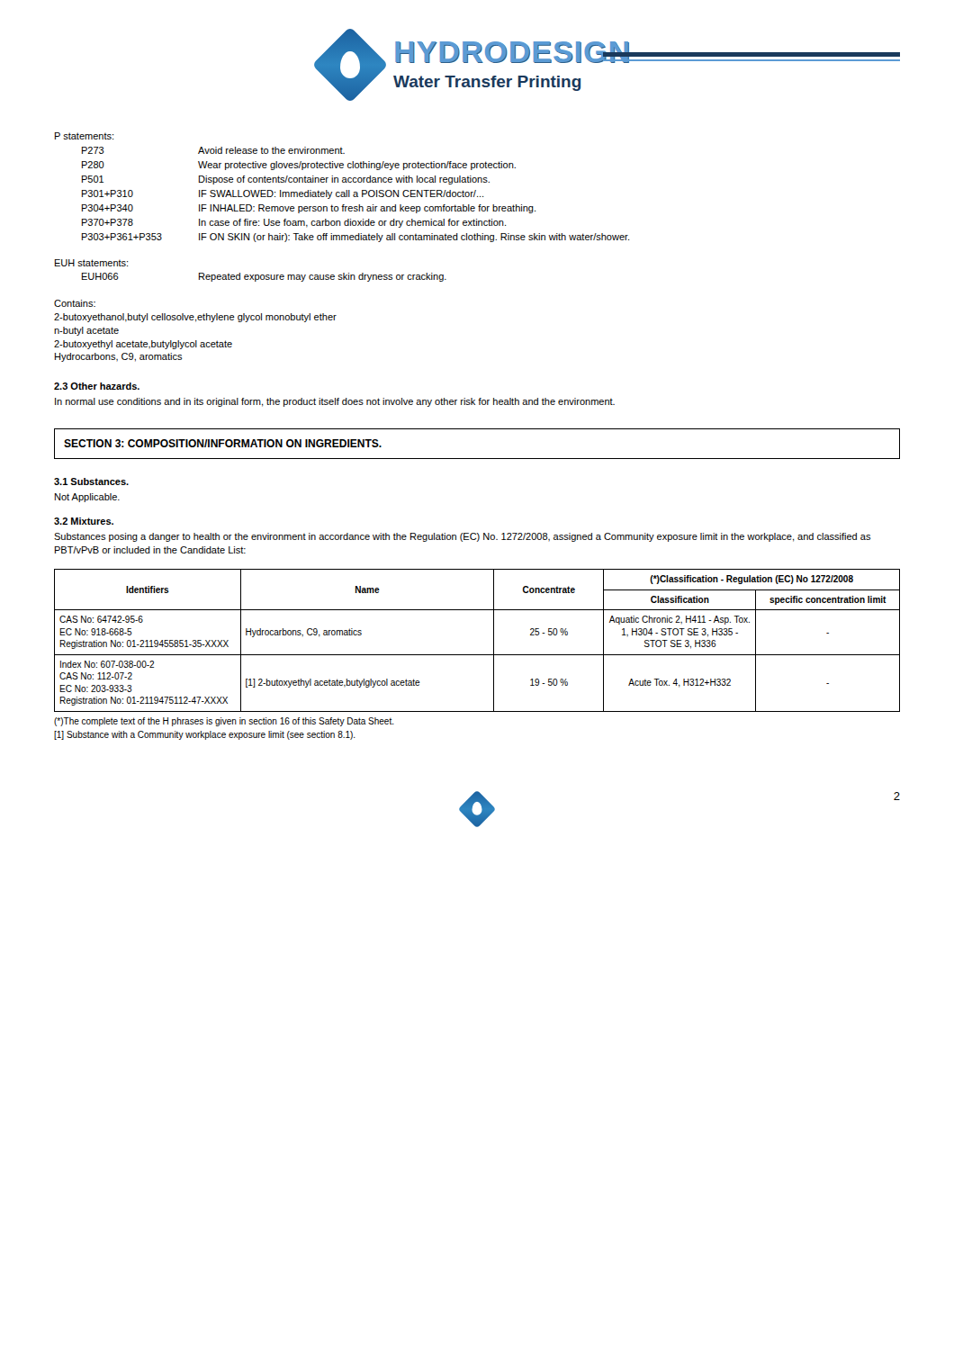HYDRODESIGN
Water Transfer Printing
P statements:
| P273 | Avoid release to the environment. |
| P280 | Wear protective gloves/protective clothing/eye protection/face protection. |
| P501 | Dispose of contents/container in accordance with local regulations. |
| P301+P310 | IF SWALLOWED: Immediately call a POISON CENTER/doctor/... |
| P304+P340 | IF INHALED: Remove person to fresh air and keep comfortable for breathing. |
| P370+P378 | In case of fire: Use foam, carbon dioxide or dry chemical for extinction. |
| P303+P361+P353 | IF ON SKIN (or hair): Take off immediately all contaminated clothing. Rinse skin with water/shower. |
EUH statements:
| EUH066 | Repeated exposure may cause skin dryness or cracking. |
Contains:
2-butoxyethanol,butyl cellosolve,ethylene glycol monobutyl ether
n-butyl acetate
2-butoxyethyl acetate,butylglycol acetate
Hydrocarbons, C9, aromatics
2.3 Other hazards.
In normal use conditions and in its original form, the product itself does not involve any other risk for health and the environment.
SECTION 3: COMPOSITION/INFORMATION ON INGREDIENTS.
3.1 Substances.
Not Applicable.
3.2 Mixtures.
Substances posing a danger to health or the environment in accordance with the Regulation (EC) No. 1272/2008, assigned a Community exposure limit in the workplace, and classified as PBT/vPvB or included in the Candidate List:
| Identifiers | Name | Concentrate | (*)Classification - Regulation (EC) No 1272/2008 |
| --- | --- | --- | --- |
| Classification | specific concentration limit |
| CAS No: 64742-95-6 EC No: 918-668-5 Registration No: 01-2119455851-35-XXXX | Hydrocarbons, C9, aromatics | 25 - 50 % | Aquatic Chronic 2, H411 - Asp. Tox. 1, H304 - STOT SE 3, H335 - STOT SE 3, H336 | - |
| Index No: 607-038-00-2 CAS No: 112-07-2 EC No: 203-933-3 Registration No: 01-2119475112-47-XXXX | [1] 2-butoxyethyl acetate,butylglycol acetate | 19 - 50 % | Acute Tox. 4, H312+H332 | - |
(*)The complete text of the H phrases is given in section 16 of this Safety Data Sheet.
[1] Substance with a Community workplace exposure limit (see section 8.1).
2